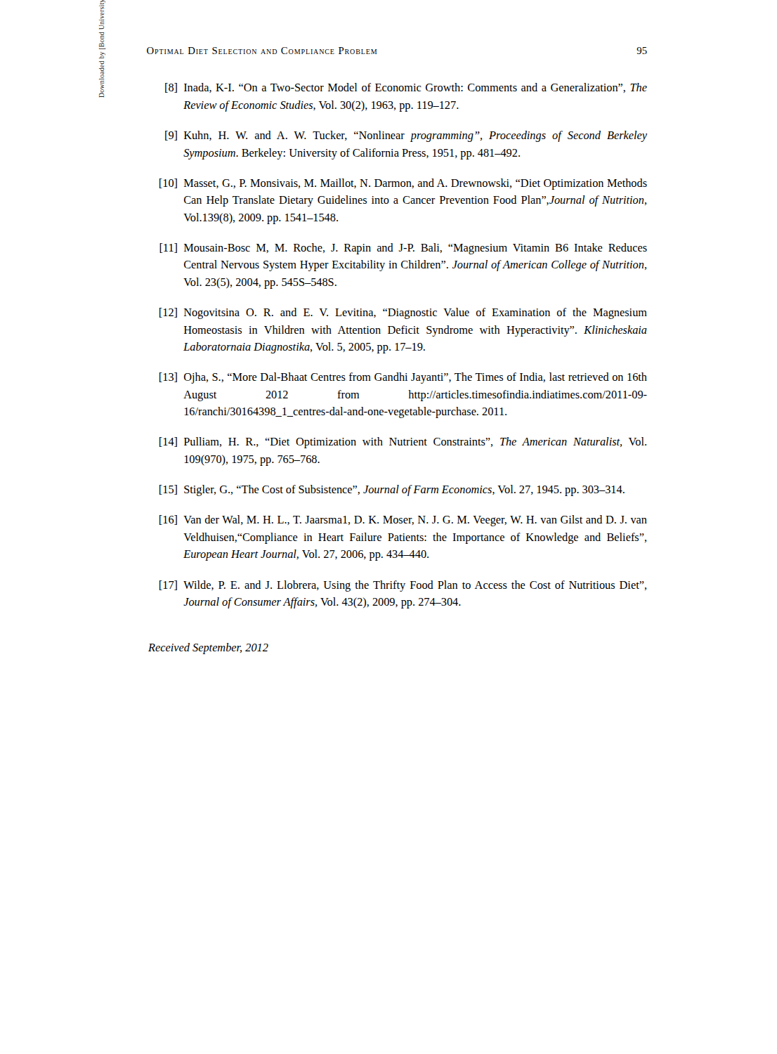Downloaded by [Bond University], [Kuldeep Kumar] at 21:25 02 June 2013
Optimal Diet Selection and Compliance Problem 95
[8] Inada, K-I. “On a Two-Sector Model of Economic Growth: Comments and a Generalization”, The Review of Economic Studies, Vol. 30(2), 1963, pp. 119–127.
[9] Kuhn, H. W. and A. W. Tucker, “Nonlinear programming”, Proceedings of Second Berkeley Symposium. Berkeley: University of California Press, 1951, pp. 481–492.
[10] Masset, G., P. Monsivais, M. Maillot, N. Darmon, and A. Drewnowski, “Diet Optimization Methods Can Help Translate Dietary Guidelines into a Cancer Prevention Food Plan”,Journal of Nutrition, Vol.139(8), 2009. pp. 1541–1548.
[11] Mousain-Bosc M, M. Roche, J. Rapin and J-P. Bali, “Magnesium Vitamin B6 Intake Reduces Central Nervous System Hyper Excitability in Children”. Journal of American College of Nutrition, Vol. 23(5), 2004, pp. 545S–548S.
[12] Nogovitsina O. R. and E. V. Levitina, “Diagnostic Value of Examination of the Magnesium Homeostasis in Vhildren with Attention Deficit Syndrome with Hyperactivity”. Klinicheskaia Laboratornaia Diagnostika, Vol. 5, 2005, pp. 17–19.
[13] Ojha, S., “More Dal-Bhaat Centres from Gandhi Jayanti”, The Times of India, last retrieved on 16th August 2012 from http://articles.timesofindia.indiatimes.com/2011-09-16/ranchi/30164398_1_centres-dal-and-one-vegetable-purchase. 2011.
[14] Pulliam, H. R., “Diet Optimization with Nutrient Constraints”, The American Naturalist, Vol. 109(970), 1975, pp. 765–768.
[15] Stigler, G., “The Cost of Subsistence”, Journal of Farm Economics, Vol. 27, 1945. pp. 303–314.
[16] Van der Wal, M. H. L., T. Jaarsma1, D. K. Moser, N. J. G. M. Veeger, W. H. van Gilst and D. J. van Veldhuisen,“Compliance in Heart Failure Patients: the Importance of Knowledge and Beliefs”, European Heart Journal, Vol. 27, 2006, pp. 434–440.
[17] Wilde, P. E. and J. Llobrera, Using the Thrifty Food Plan to Access the Cost of Nutritious Diet”, Journal of Consumer Affairs, Vol. 43(2), 2009, pp. 274–304.
Received September, 2012